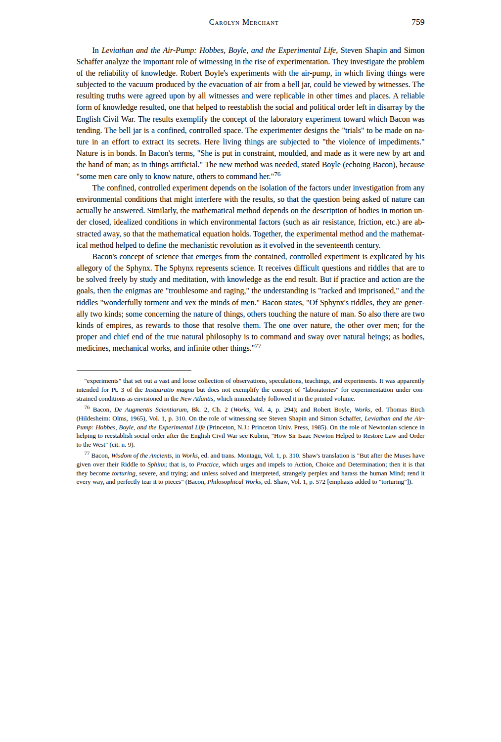Carolyn Merchant 759
In Leviathan and the Air-Pump: Hobbes, Boyle, and the Experimental Life, Steven Shapin and Simon Schaffer analyze the important role of witnessing in the rise of experimentation. They investigate the problem of the reliability of knowledge. Robert Boyle's experiments with the air-pump, in which living things were subjected to the vacuum produced by the evacuation of air from a bell jar, could be viewed by witnesses. The resulting truths were agreed upon by all witnesses and were replicable in other times and places. A reliable form of knowledge resulted, one that helped to reestablish the social and political order left in disarray by the English Civil War. The results exemplify the concept of the laboratory experiment toward which Bacon was tending. The bell jar is a confined, controlled space. The experimenter designs the "trials" to be made on nature in an effort to extract its secrets. Here living things are subjected to "the violence of impediments." Nature is in bonds. In Bacon's terms, "She is put in constraint, moulded, and made as it were new by art and the hand of man; as in things artificial." The new method was needed, stated Boyle (echoing Bacon), because "some men care only to know nature, others to command her."76
The confined, controlled experiment depends on the isolation of the factors under investigation from any environmental conditions that might interfere with the results, so that the question being asked of nature can actually be answered. Similarly, the mathematical method depends on the description of bodies in motion under closed, idealized conditions in which environmental factors (such as air resistance, friction, etc.) are abstracted away, so that the mathematical equation holds. Together, the experimental method and the mathematical method helped to define the mechanistic revolution as it evolved in the seventeenth century.
Bacon's concept of science that emerges from the contained, controlled experiment is explicated by his allegory of the Sphynx. The Sphynx represents science. It receives difficult questions and riddles that are to be solved freely by study and meditation, with knowledge as the end result. But if practice and action are the goals, then the enigmas are "troublesome and raging," the understanding is "racked and imprisoned," and the riddles "wonderfully torment and vex the minds of men." Bacon states, "Of Sphynx's riddles, they are generally two kinds; some concerning the nature of things, others touching the nature of man. So also there are two kinds of empires, as rewards to those that resolve them. The one over nature, the other over men; for the proper and chief end of the true natural philosophy is to command and sway over natural beings; as bodies, medicines, mechanical works, and infinite other things."77
"experiments" that set out a vast and loose collection of observations, speculations, teachings, and experiments. It was apparently intended for Pt. 3 of the Instauratio magna but does not exemplify the concept of "laboratories" for experimentation under constrained conditions as envisioned in the New Atlantis, which immediately followed it in the printed volume.
76 Bacon, De Augmentis Scientiarum, Bk. 2, Ch. 2 (Works, Vol. 4, p. 294); and Robert Boyle, Works, ed. Thomas Birch (Hildesheim: Olms, 1965), Vol. 1, p. 310. On the role of witnessing see Steven Shapin and Simon Schaffer, Leviathan and the Air-Pump: Hobbes, Boyle, and the Experimental Life (Princeton, N.J.: Princeton Univ. Press, 1985). On the role of Newtonian science in helping to reestablish social order after the English Civil War see Kubrin, "How Sir Isaac Newton Helped to Restore Law and Order to the West" (cit. n. 9).
77 Bacon, Wisdom of the Ancients, in Works, ed. and trans. Montagu, Vol. 1, p. 310. Shaw's translation is "But after the Muses have given over their Riddle to Sphinx; that is, to Practice, which urges and impels to Action, Choice and Determination; then it is that they become torturing, severe, and trying; and unless solved and interpreted, strangely perplex and harass the human Mind; rend it every way, and perfectly tear it to pieces" (Bacon, Philosophical Works, ed. Shaw, Vol. 1, p. 572 [emphasis added to "torturing"]).